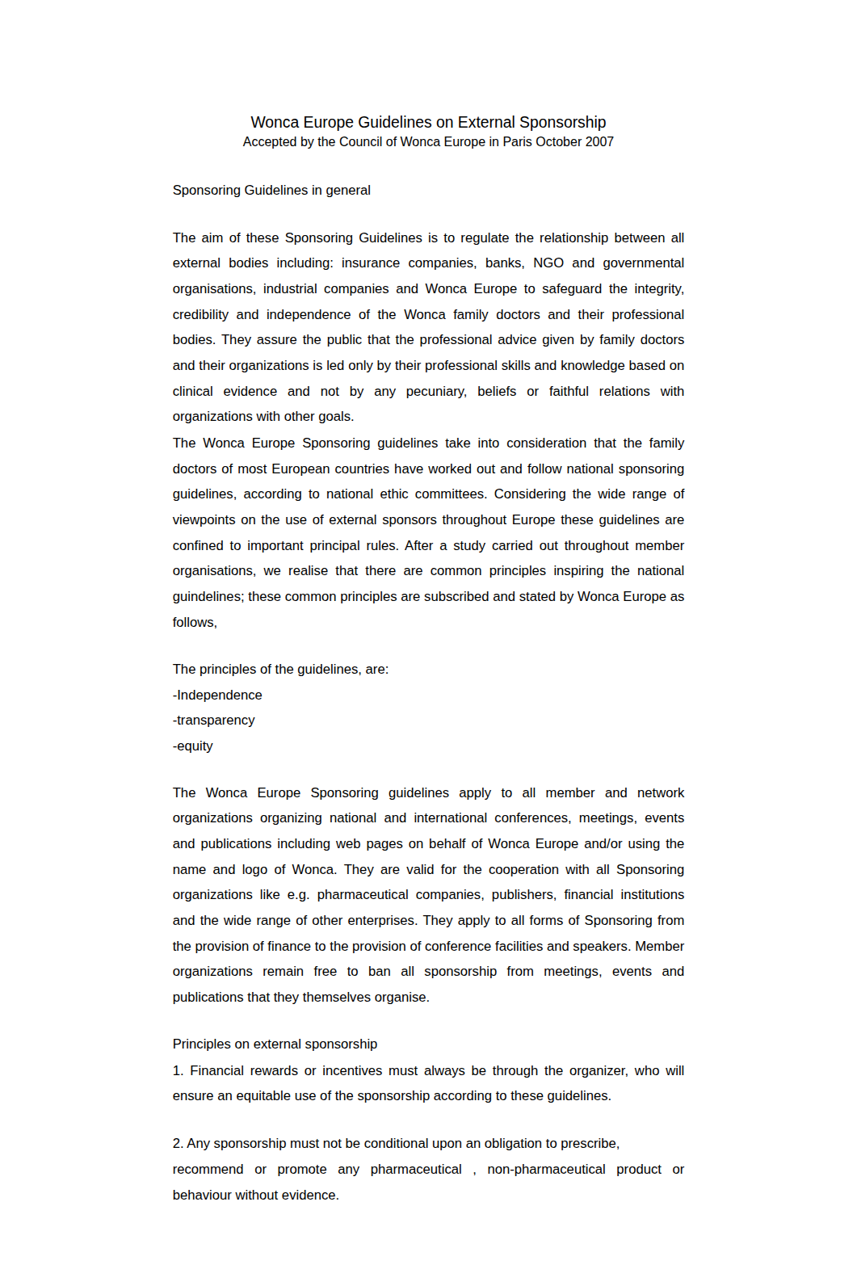Wonca Europe Guidelines on External Sponsorship
Accepted by the Council of Wonca Europe in Paris October 2007
Sponsoring Guidelines in general
The aim of these Sponsoring Guidelines is to regulate the relationship between all external bodies including: insurance companies, banks, NGO and governmental organisations, industrial companies and Wonca Europe to safeguard the integrity, credibility and independence of the Wonca family doctors and their professional bodies. They assure the public that the professional advice given by family doctors and their organizations is led only by their professional skills and knowledge based on clinical evidence and not by any pecuniary, beliefs or faithful relations with organizations with other goals.
The Wonca Europe Sponsoring guidelines take into consideration that the family doctors of most European countries have worked out and follow national sponsoring guidelines, according to national ethic committees. Considering the wide range of viewpoints on the use of external sponsors throughout Europe these guidelines are confined to important principal rules. After a study carried out throughout member organisations, we realise that there are common principles inspiring the national guindelines; these common principles are subscribed and stated by Wonca Europe as follows,
The principles of the guidelines, are:
-Independence
-transparency
-equity
The Wonca Europe Sponsoring guidelines apply to all member and network organizations organizing national and international conferences, meetings, events and publications including web pages on behalf of Wonca Europe and/or using the name and logo of Wonca. They are valid for the cooperation with all Sponsoring organizations like e.g. pharmaceutical companies, publishers, financial institutions and the wide range of other enterprises. They apply to all forms of Sponsoring from the provision of finance to the provision of conference facilities and speakers. Member organizations remain free to ban all sponsorship from meetings, events and publications that they themselves organise.
Principles on external sponsorship
1. Financial rewards or incentives must always be through the organizer, who will ensure an equitable use of the sponsorship according to these guidelines.
2. Any sponsorship must not be conditional upon an obligation to prescribe,
recommend or promote any pharmaceutical , non-pharmaceutical product or behaviour without evidence.